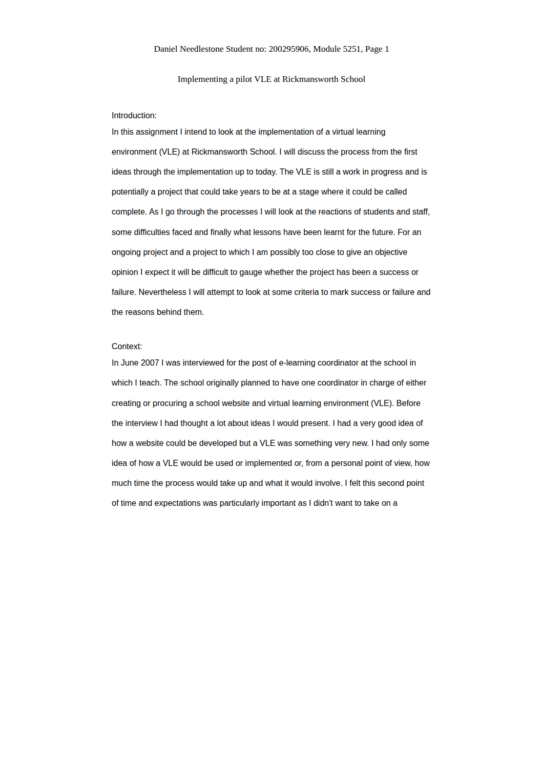Daniel Needlestone Student no: 200295906, Module 5251, Page 1
Implementing a pilot VLE at Rickmansworth School
Introduction:
In this assignment I intend to look at the implementation of a virtual learning environment (VLE) at Rickmansworth School. I will discuss the process from the first ideas through the implementation up to today. The VLE is still a work in progress and is potentially a project that could take years to be at a stage where it could be called complete. As I go through the processes I will look at the reactions of students and staff, some difficulties faced and finally what lessons have been learnt for the future. For an ongoing project and a project to which I am possibly too close to give an objective opinion I expect it will be difficult to gauge whether the project has been a success or failure. Nevertheless I will attempt to look at some criteria to mark success or failure and the reasons behind them.
Context:
In June 2007 I was interviewed for the post of e-learning coordinator at the school in which I teach. The school originally planned to have one coordinator in charge of either creating or procuring a school website and virtual learning environment (VLE). Before the interview I had thought a lot about ideas I would present. I had a very good idea of how a website could be developed but a VLE was something very new. I had only some idea of how a VLE would be used or implemented or, from a personal point of view, how much time the process would take up and what it would involve. I felt this second point of time and expectations was particularly important as I didn't want to take on a